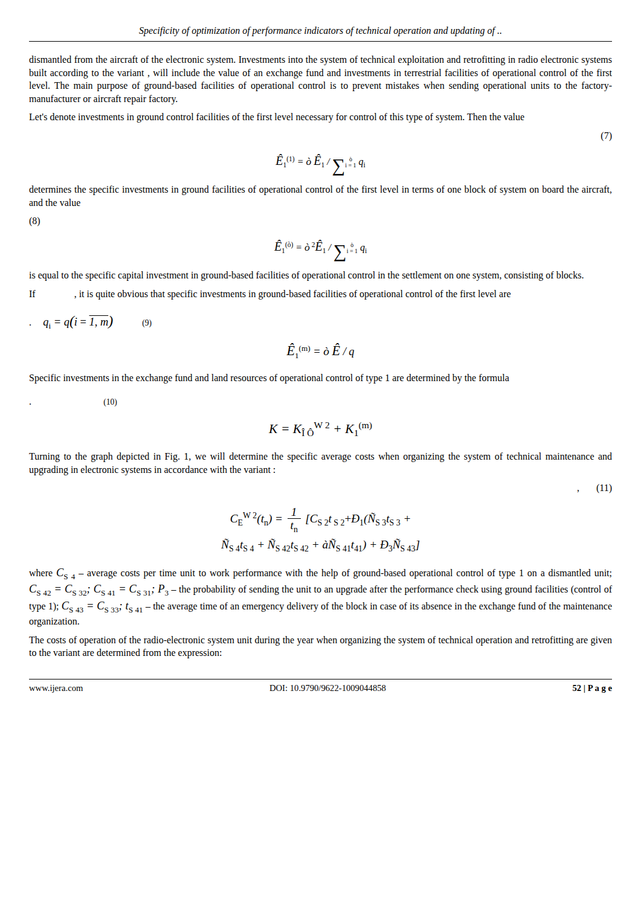Specificity of optimization of performance indicators of technical operation and updating of ..
dismantled from the aircraft of the electronic system. Investments into the system of technical exploitation and retrofitting in radio electronic systems built according to the variant , will include the value of an exchange fund and investments in terrestrial facilities of operational control of the first level. The main purpose of ground-based facilities of operational control is to prevent mistakes when sending operational units to the factory-manufacturer or aircraft repair factory.
Let's denote investments in ground control facilities of the first level necessary for control of this type of system. Then the value
(7)
Ê1(1) = ò Ê1 / ∑òi = 1 qi
determines the specific investments in ground facilities of operational control of the first level in terms of one block of system on board the aircraft, and the value
(8)
Ê1(ò) = ò 2Ê1 / ∑òi = 1 qi
is equal to the specific capital investment in ground-based facilities of operational control in the settlement on one system, consisting of blocks.
If , it is quite obvious that specific investments in ground-based facilities of operational control of the first level are
. qi = q(i = 1, m) (9)
Ê1(m) = ò Ê / q
Specific investments in the exchange fund and land resources of operational control of type 1 are determined by the formula
. (10)
K = KÎ ÔW 2 + K1(m)
Turning to the graph depicted in Fig. 1, we will determine the specific average costs when organizing the system of technical maintenance and upgrading in electronic systems in accordance with the variant :
, (11)
CEW 2(tn) = 1 tn [CS 2t S 2+Ð1(ÑS 3tS 3 + ÑS 4tS 4 + ÑS 42tS 42 + àÑS 41t41) + Ð3ÑS 43]
where CS 4 – average costs per time unit to work performance with the help of ground-based operational control of type 1 on a dismantled unit; CS 42 = CS 32; CS 41 = CS 31; P3 – the probability of sending the unit to an upgrade after the performance check using ground facilities (control of type 1); CS 43 = CS 33; tS 41 – the average time of an emergency delivery of the block in case of its absence in the exchange fund of the maintenance organization.
The costs of operation of the radio-electronic system unit during the year when organizing the system of technical operation and retrofitting are given to the variant are determined from the expression:
www.ijera.com DOI: 10.9790/9622-1009044858 52 | P a g e